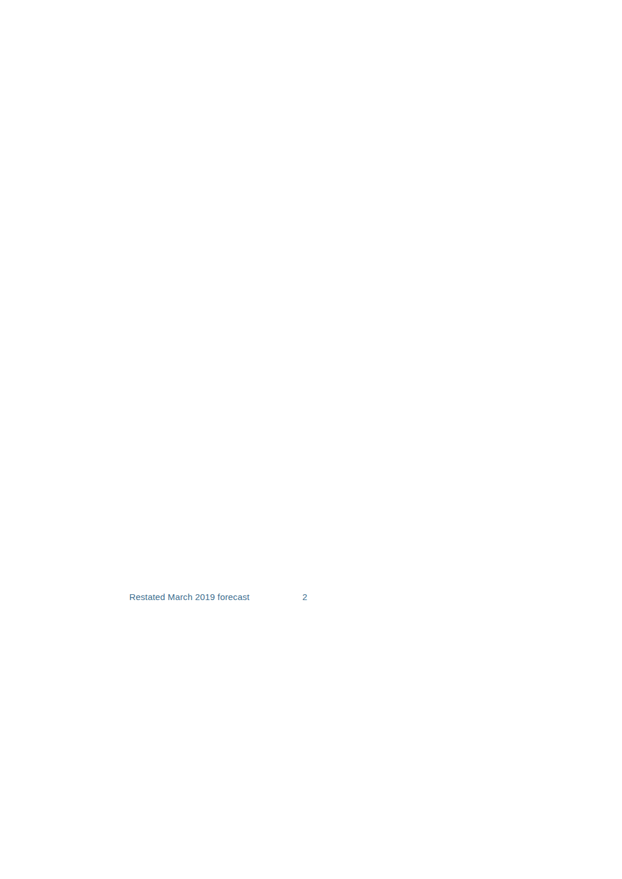Restated March 2019 forecast 2